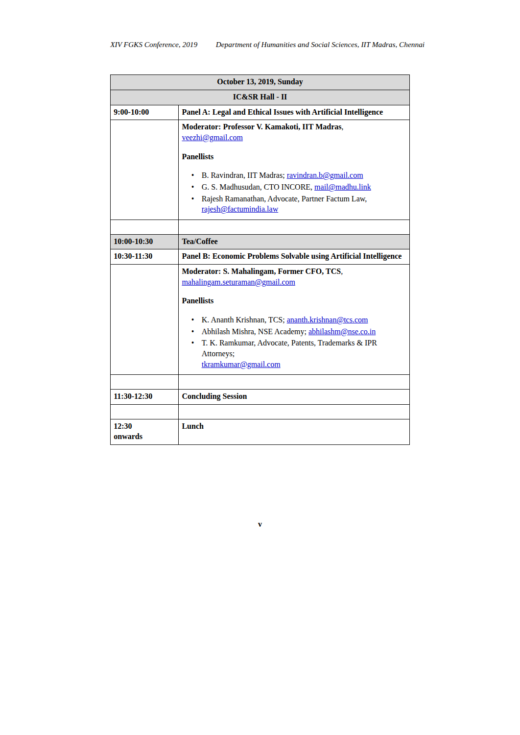XIV FGKS Conference, 2019 Department of Humanities and Social Sciences, IIT Madras, Chennai
| October 13, 2019, Sunday |
| IC&SR Hall - II |
| 9:00-10:00 | Panel A: Legal and Ethical Issues with Artificial Intelligence |
| | Moderator: Professor V. Kamakoti, IIT Madras , veezhi@gmail.com Panellists B. Ravindran, IIT Madras; ravindran.b@gmail.com G. S. Madhusudan, CTO INCORE, mail@madhu.link Rajesh Ramanathan, Advocate, Partner Factum Law, rajesh@factumindia.law |
| 10:00-10:30 | Tea/Coffee |
| 10:30-11:30 | Panel B: Economic Problems Solvable using Artificial Intelligence |
| | Moderator: S. Mahalingam, Former CFO, TCS , mahalingam.seturaman@gmail.com Panellists K. Ananth Krishnan, TCS; ananth.krishnan@tcs.com Abhilash Mishra, NSE Academy; abhilashm@nse.co.in T. K. Ramkumar, Advocate, Patents, Trademarks & IPR Attorneys; tkramkumar@gmail.com |
| 11:30-12:30 | Concluding Session |
| 12:30 onwards | Lunch |
v